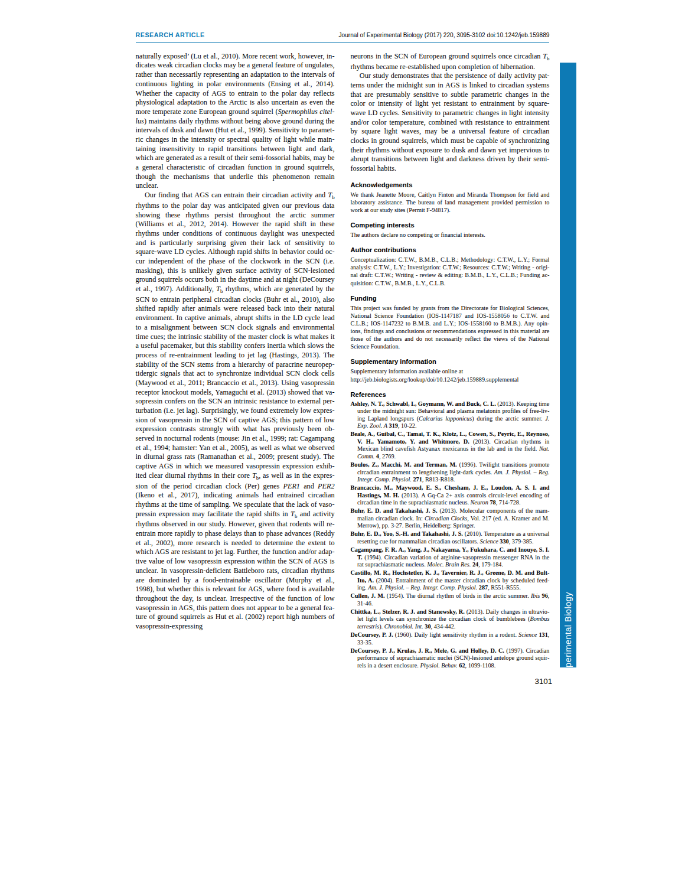RESEARCH ARTICLE
Journal of Experimental Biology (2017) 220, 3095-3102 doi:10.1242/jeb.159889
naturally exposed’ (Lu et al., 2010). More recent work, however, indicates weak circadian clocks may be a general feature of ungulates, rather than necessarily representing an adaptation to the intervals of continuous lighting in polar environments (Ensing et al., 2014). Whether the capacity of AGS to entrain to the polar day reflects physiological adaptation to the Arctic is also uncertain as even the more temperate zone European ground squirrel (Spermophilus citellus) maintains daily rhythms without being above ground during the intervals of dusk and dawn (Hut et al., 1999). Sensitivity to parametric changes in the intensity or spectral quality of light while maintaining insensitivity to rapid transitions between light and dark, which are generated as a result of their semi-fossorial habits, may be a general characteristic of circadian function in ground squirrels, though the mechanisms that underlie this phenomenon remain unclear.
Our finding that AGS can entrain their circadian activity and Tb rhythms to the polar day was anticipated given our previous data showing these rhythms persist throughout the arctic summer (Williams et al., 2012, 2014). However the rapid shift in these rhythms under conditions of continuous daylight was unexpected and is particularly surprising given their lack of sensitivity to square-wave LD cycles. Although rapid shifts in behavior could occur independent of the phase of the clockwork in the SCN (i.e. masking), this is unlikely given surface activity of SCN-lesioned ground squirrels occurs both in the daytime and at night (DeCoursey et al., 1997). Additionally, Tb rhythms, which are generated by the SCN to entrain peripheral circadian clocks (Buhr et al., 2010), also shifted rapidly after animals were released back into their natural environment. In captive animals, abrupt shifts in the LD cycle lead to a misalignment between SCN clock signals and environmental time cues; the intrinsic stability of the master clock is what makes it a useful pacemaker, but this stability confers inertia which slows the process of re-entrainment leading to jet lag (Hastings, 2013). The stability of the SCN stems from a hierarchy of paracrine neuropeptidergic signals that act to synchronize individual SCN clock cells (Maywood et al., 2011; Brancaccio et al., 2013). Using vasopressin receptor knockout models, Yamaguchi et al. (2013) showed that vasopressin confers on the SCN an intrinsic resistance to external perturbation (i.e. jet lag). Surprisingly, we found extremely low expression of vasopressin in the SCN of captive AGS; this pattern of low expression contrasts strongly with what has previously been observed in nocturnal rodents (mouse: Jin et al., 1999; rat: Cagampang et al., 1994; hamster: Yan et al., 2005), as well as what we observed in diurnal grass rats (Ramanathan et al., 2009; present study). The captive AGS in which we measured vasopressin expression exhibited clear diurnal rhythms in their core Tb, as well as in the expression of the period circadian clock (Per) genes PER1 and PER2 (Ikeno et al., 2017), indicating animals had entrained circadian rhythms at the time of sampling. We speculate that the lack of vasopressin expression may facilitate the rapid shifts in Tb and activity rhythms observed in our study. However, given that rodents will re-entrain more rapidly to phase delays than to phase advances (Reddy et al., 2002), more research is needed to determine the extent to which AGS are resistant to jet lag. Further, the function and/or adaptive value of low vasopressin expression within the SCN of AGS is unclear. In vasopressin-deficient Battleboro rats, circadian rhythms are dominated by a food-entrainable oscillator (Murphy et al., 1998), but whether this is relevant for AGS, where food is available throughout the day, is unclear. Irrespective of the function of low vasopressin in AGS, this pattern does not appear to be a general feature of ground squirrels as Hut et al. (2002) report high numbers of vasopressin-expressing
neurons in the SCN of European ground squirrels once circadian Tb rhythms became re-established upon completion of hibernation.
Our study demonstrates that the persistence of daily activity patterns under the midnight sun in AGS is linked to circadian systems that are presumably sensitive to subtle parametric changes in the color or intensity of light yet resistant to entrainment by square-wave LD cycles. Sensitivity to parametric changes in light intensity and/or color temperature, combined with resistance to entrainment by square light waves, may be a universal feature of circadian clocks in ground squirrels, which must be capable of synchronizing their rhythms without exposure to dusk and dawn yet impervious to abrupt transitions between light and darkness driven by their semi-fossorial habits.
Acknowledgements
We thank Jeanette Moore, Caitlyn Finton and Miranda Thompson for field and laboratory assistance. The bureau of land management provided permission to work at our study sites (Permit F-94817).
Competing interests
The authors declare no competing or financial interests.
Author contributions
Conceptualization: C.T.W., B.M.B., C.L.B.; Methodology: C.T.W., L.Y.; Formal analysis: C.T.W., L.Y.; Investigation: C.T.W.; Resources: C.T.W.; Writing - original draft: C.T.W.; Writing - review & editing: B.M.B., L.Y., C.L.B.; Funding acquisition: C.T.W., B.M.B., L.Y., C.L.B.
Funding
This project was funded by grants from the Directorate for Biological Sciences, National Science Foundation (IOS-1147187 and IOS-1558056 to C.T.W. and C.L.B.; IOS-1147232 to B.M.B. and L.Y.; IOS-1558160 to B.M.B.). Any opinions, findings and conclusions or recommendations expressed in this material are those of the authors and do not necessarily reflect the views of the National Science Foundation.
Supplementary information
Supplementary information available online at
http://jeb.biologists.org/lookup/doi/10.1242/jeb.159889.supplemental
References
Ashley, N. T., Schwabl, I., Goymann, W. and Buck, C. L. (2013). Keeping time under the midnight sun: Behavioral and plasma melatonin profiles of free-living Lapland longspurs (Calcarius lapponicus) during the arctic summer. J. Exp. Zool. A 319, 10-22.
Beale, A., Guibal, C., Tamai, T. K., Klotz, L., Cowen, S., Peyric, E., Reynoso, V. H., Yamamoto, Y. and Whitmore, D. (2013). Circadian rhythms in Mexican blind cavefish Astyanax mexicanus in the lab and in the field. Nat. Comm. 4, 2769.
Boulos, Z., Macchi, M. and Terman, M. (1996). Twilight transitions promote circadian entrainment to lengthening light-dark cycles. Am. J. Physiol. – Reg. Integr. Comp. Physiol. 271, R813-R818.
Brancaccio, M., Maywood, E. S., Chesham, J. E., Loudon, A. S. I. and Hastings, M. H. (2013). A Gq-Ca 2+ axis controls circuit-level encoding of circadian time in the suprachiasmatic nucleus. Neuron 78, 714-728.
Buhr, E. D. and Takahashi, J. S. (2013). Molecular components of the mammalian circadian clock. In: Circadian Clocks, Vol. 217 (ed. A. Kramer and M. Merrow), pp. 3-27. Berlin, Heidelberg: Springer.
Buhr, E. D., Yoo, S.-H. and Takahashi, J. S. (2010). Temperature as a universal resetting cue for mammalian circadian oscillators. Science 330, 379-385.
Cagampang, F. R. A., Yang, J., Nakayama, Y., Fukuhara, C. and Inouye, S. I. T. (1994). Circadian variation of arginine-vasopressin messenger RNA in the rat suprachiasmatic nucleus. Molec. Brain Res. 24, 179-184.
Castillo, M. R., Hochstetler, K. J., Tavernier, R. J., Greene, D. M. and Bult-Ito, A. (2004). Entrainment of the master circadian clock by scheduled feeding. Am. J. Physiol. – Reg. Integr. Comp. Physiol. 287, R551-R555.
Cullen, J. M. (1954). The diurnal rhythm of birds in the arctic summer. Ibis 96, 31-46.
Chittka, L., Stelzer, R. J. and Stanewsky, R. (2013). Daily changes in ultraviolet light levels can synchronize the circadian clock of bumblebees (Bombus terrestris). Chronobiol. Int. 30, 434-442.
DeCoursey, P. J. (1960). Daily light sensitivity rhythm in a rodent. Science 131, 33-35.
DeCoursey, P. J., Krulas, J. R., Mele, G. and Holley, D. C. (1997). Circadian performance of suprachiasmatic nuclei (SCN)-lesioned antelope ground squirrels in a desert enclosure. Physiol. Behav. 62, 1099-1108.
Journal of Experimental Biology
3101